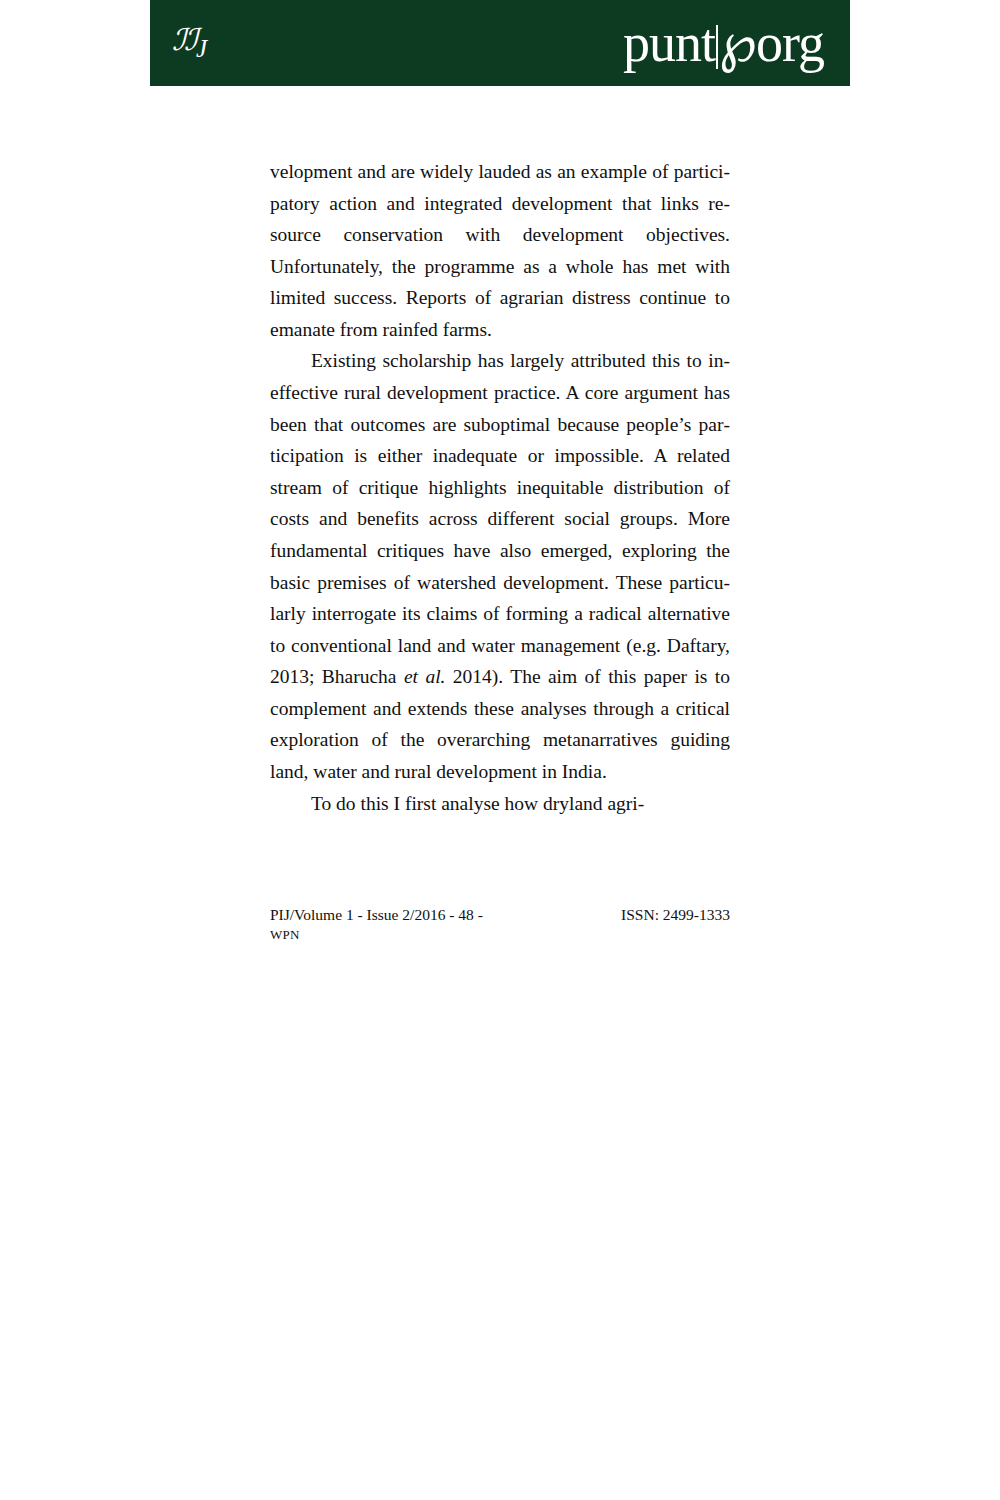ℐℐJ
punt ℘org
velopment and are widely lauded as an example of participatory action and integrated development that links resource conservation with development objectives. Unfortunately, the programme as a whole has met with limited success. Reports of agrarian distress continue to emanate from rainfed farms.
Existing scholarship has largely attributed this to ineffective rural development practice. A core argument has been that outcomes are suboptimal because people’s participation is either inadequate or impossible. A related stream of critique highlights inequitable distribution of costs and benefits across different social groups. More fundamental critiques have also emerged, exploring the basic premises of watershed development. These particularly interrogate its claims of forming a radical alternative to conventional land and water management (e.g. Daftary, 2013; Bharucha et al. 2014). The aim of this paper is to complement and extends these analyses through a critical exploration of the overarching metanarratives guiding land, water and rural development in India.
To do this I first analyse how dryland agri-
PIJ/Volume 1 - Issue 2/2016 - 48 -WPN
ISSN: 2499-1333